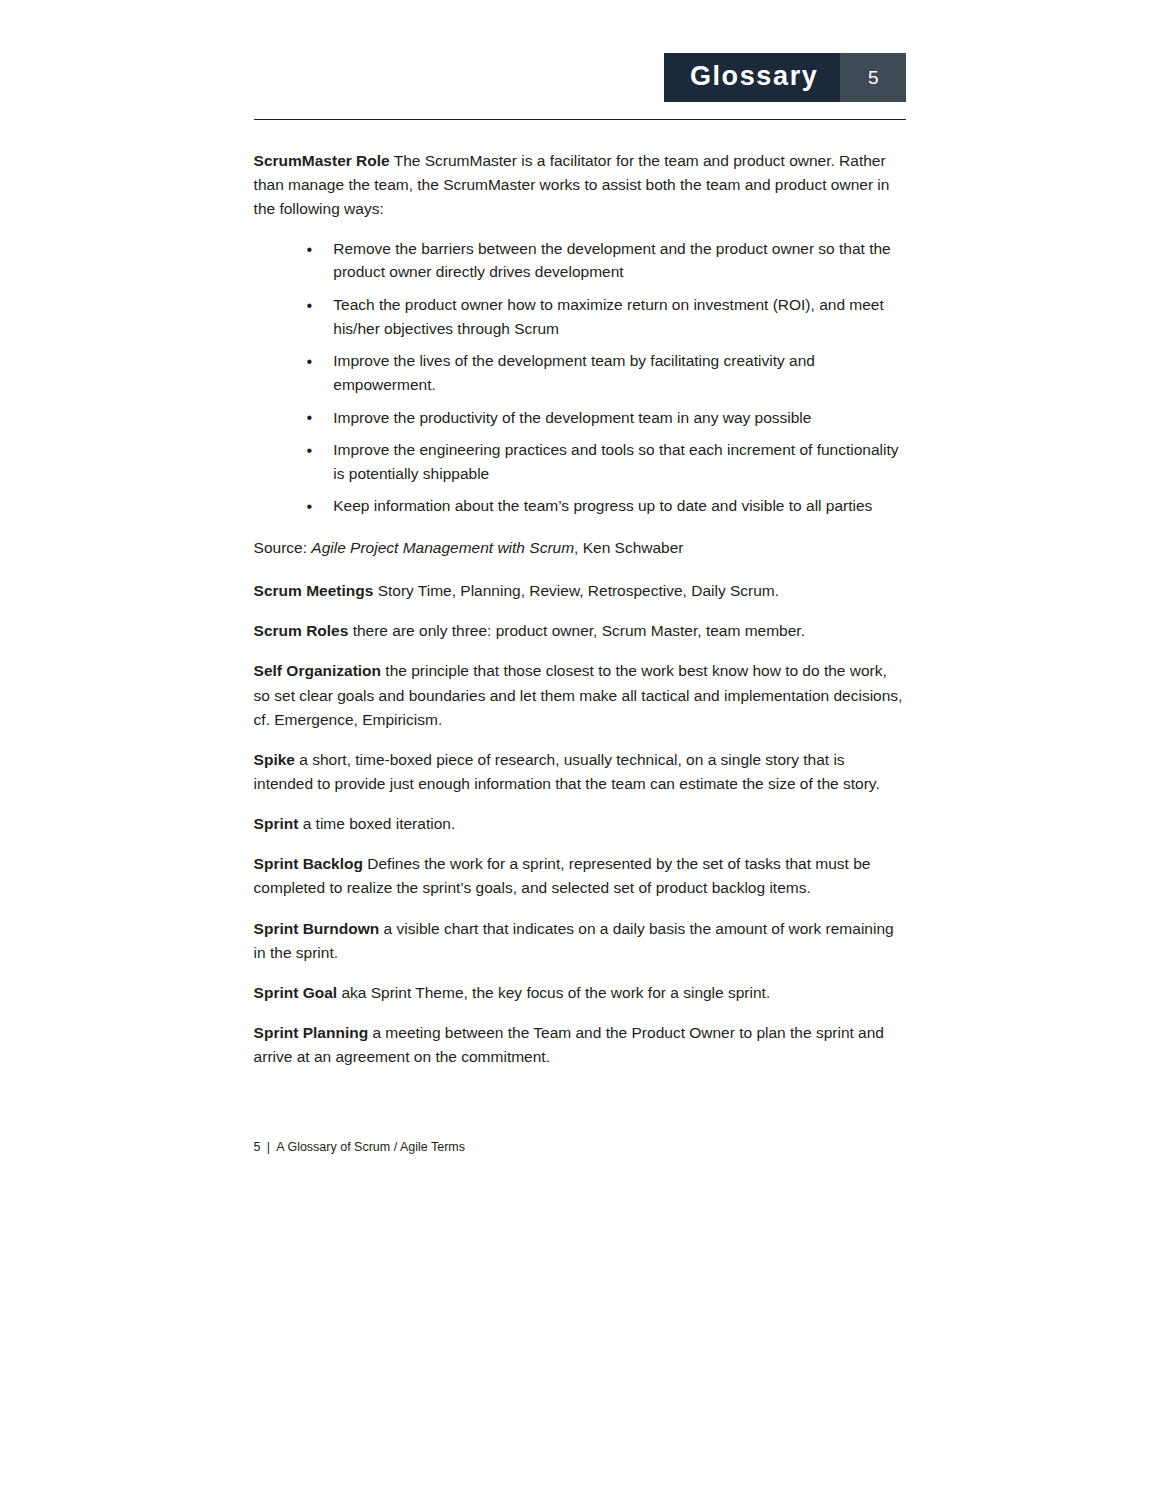Glossary
5
ScrumMaster Role The ScrumMaster is a facilitator for the team and product owner. Rather than manage the team, the ScrumMaster works to assist both the team and product owner in the following ways:
Remove the barriers between the development and the product owner so that the product owner directly drives development
Teach the product owner how to maximize return on investment (ROI), and meet his/her objectives through Scrum
Improve the lives of the development team by facilitating creativity and empowerment.
Improve the productivity of the development team in any way possible
Improve the engineering practices and tools so that each increment of functionality is potentially shippable
Keep information about the team’s progress up to date and visible to all parties
Source: Agile Project Management with Scrum, Ken Schwaber
Scrum Meetings Story Time, Planning, Review, Retrospective, Daily Scrum.
Scrum Roles there are only three: product owner, Scrum Master, team member.
Self Organization the principle that those closest to the work best know how to do the work, so set clear goals and boundaries and let them make all tactical and implementation decisions, cf. Emergence, Empiricism.
Spike a short, time-boxed piece of research, usually technical, on a single story that is intended to provide just enough information that the team can estimate the size of the story.
Sprint a time boxed iteration.
Sprint Backlog Defines the work for a sprint, represented by the set of tasks that must be completed to realize the sprint’s goals, and selected set of product backlog items.
Sprint Burndown a visible chart that indicates on a daily basis the amount of work remaining in the sprint.
Sprint Goal aka Sprint Theme, the key focus of the work for a single sprint.
Sprint Planning a meeting between the Team and the Product Owner to plan the sprint and arrive at an agreement on the commitment.
5|A Glossary of Scrum / Agile Terms